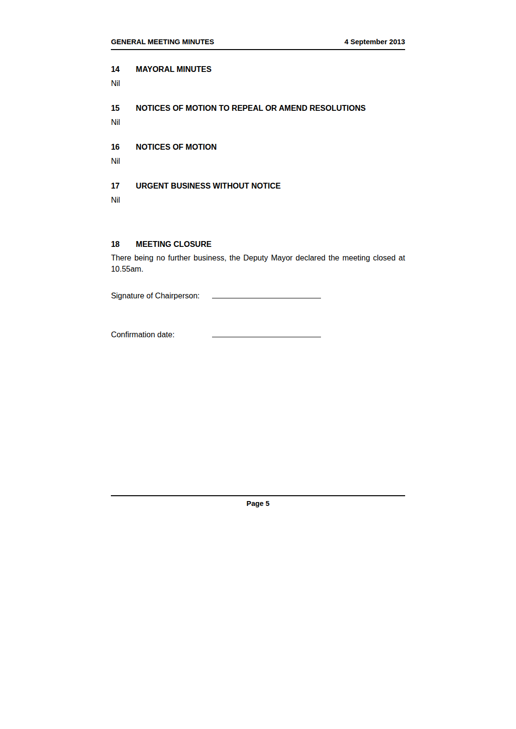GENERAL MEETING MINUTES 4 September 2013
14 MAYORAL MINUTES
Nil
15 NOTICES OF MOTION TO REPEAL OR AMEND RESOLUTIONS
Nil
16 NOTICES OF MOTION
Nil
17 URGENT BUSINESS WITHOUT NOTICE
Nil
18 MEETING CLOSURE
There being no further business, the Deputy Mayor declared the meeting closed at 10.55am.
Signature of Chairperson:
Confirmation date:
Page 5